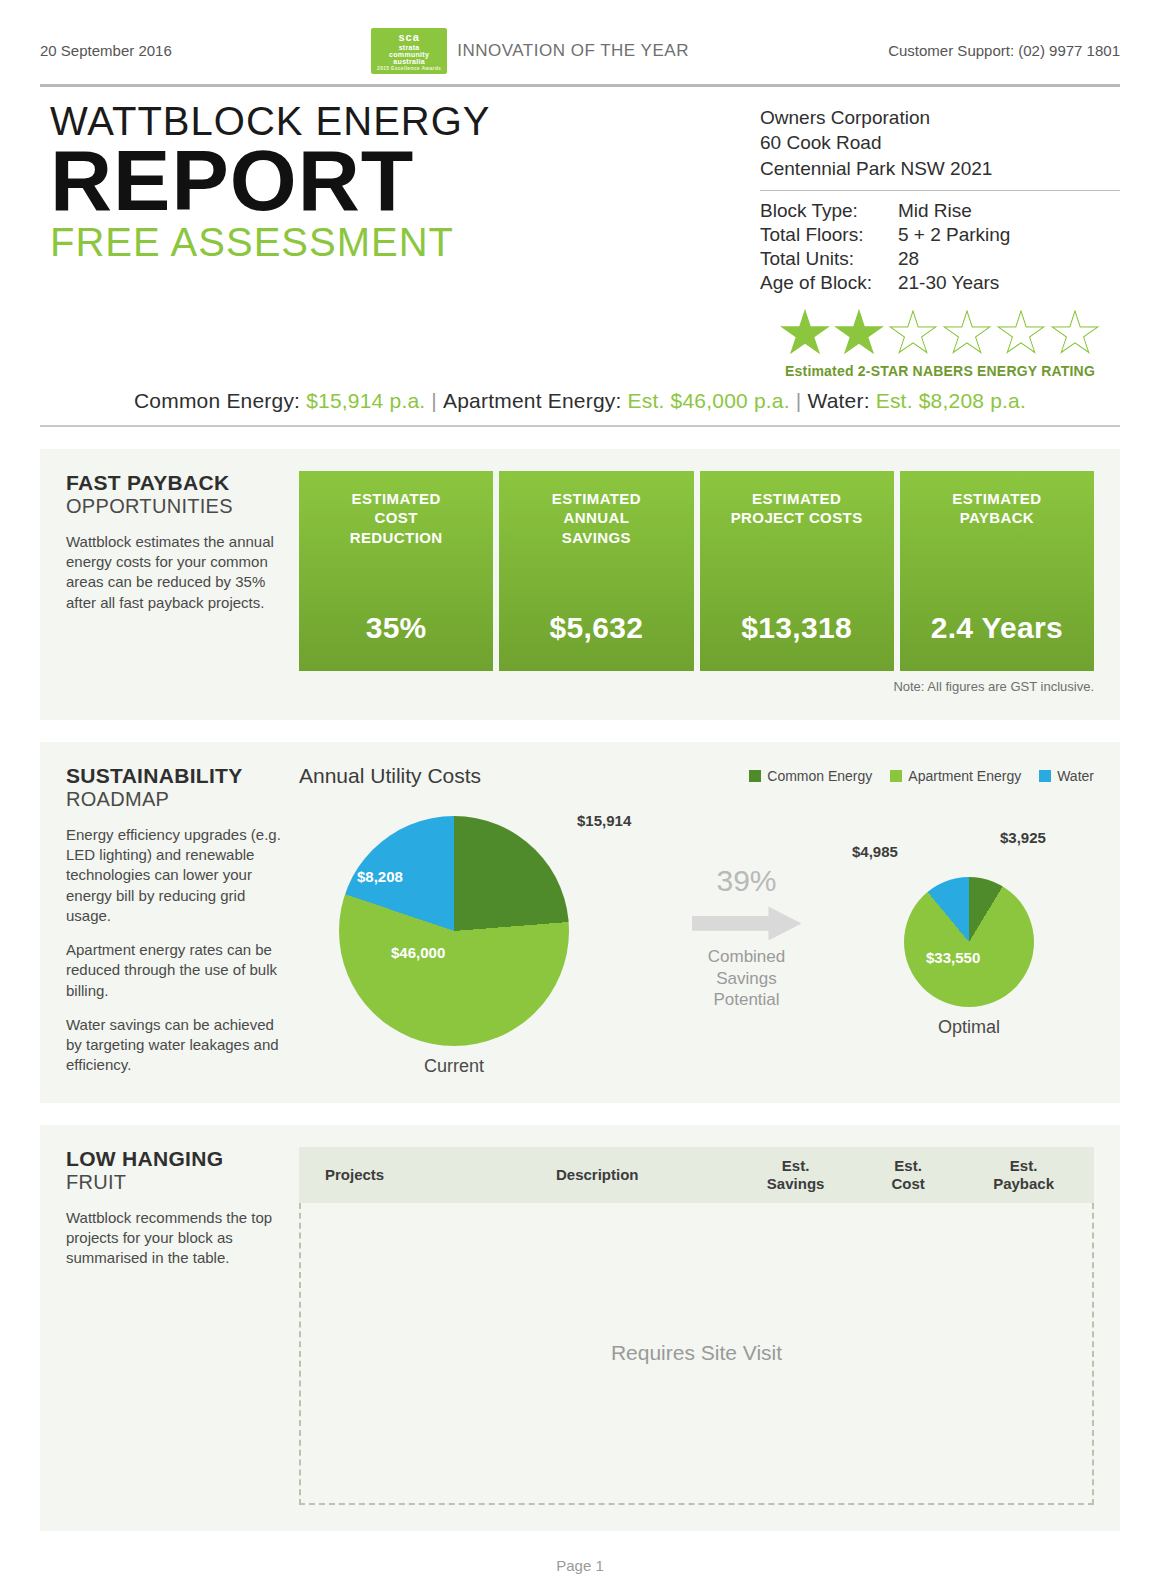20 September 2016
sca
strata
community
australia
2015 Excellence Awards
INNOVATION OF THE YEAR
Customer Support: (02) 9977 1801
WATTBLOCK ENERGY
REPORT
FREE ASSESSMENT
Owners Corporation
60 Cook Road
Centennial Park NSW 2021
| Block Type: | Mid Rise |
| Total Floors: | 5 + 2 Parking |
| Total Units: | 28 |
| Age of Block: | 21-30 Years |
Estimated 2-STAR NABERS ENERGY RATING
Common Energy: $15,914 p.a.|Apartment Energy: Est. $46,000 p.a.|Water: Est. $8,208 p.a.
FAST PAYBACKOPPORTUNITIES
Wattblock estimates the annual energy costs for your common areas can be reduced by 35% after all fast payback projects.
ESTIMATED
COST
REDUCTION
35%
ESTIMATED
ANNUAL
SAVINGS
$5,632
ESTIMATED
PROJECT COSTS
$13,318
ESTIMATED
PAYBACK
2.4 Years
Note: All figures are GST inclusive.
SUSTAINABILITYROADMAP
Energy efficiency upgrades (e.g. LED lighting) and renewable technologies can lower your energy bill by reducing grid usage.
Apartment energy rates can be reduced through the use of bulk billing.
Water savings can be achieved by targeting water leakages and efficiency.
Annual Utility Costs
Common Energy
Apartment Energy
Water
$46,000
$8,208
$15,914
Current
39%
Combined
Savings
Potential
$33,550
$4,985
$3,925
Optimal
LOW HANGINGFRUIT
Wattblock recommends the top projects for your block as summarised in the table.
| Projects | Description | Est. Savings | Est. Cost | Est. Payback |
| --- | --- | --- | --- | --- |
Requires Site Visit
Page 1